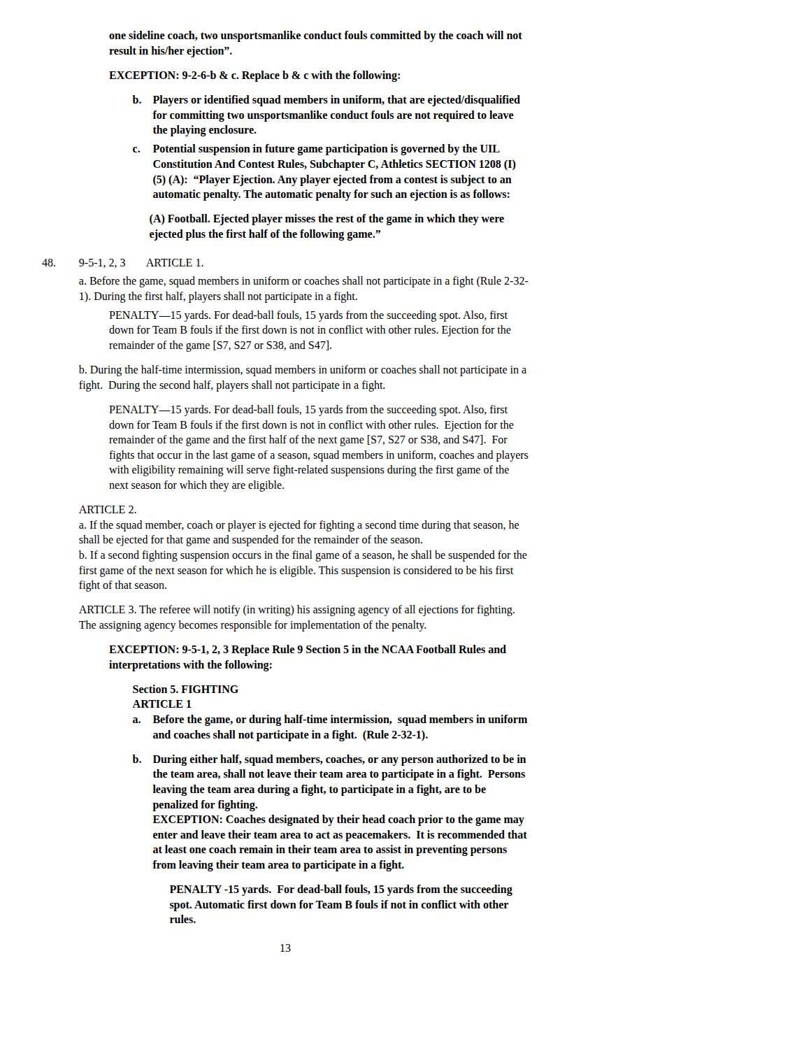one sideline coach, two unsportsmanlike conduct fouls committed by the coach will not result in his/her ejection”.
EXCEPTION: 9-2-6-b & c. Replace b & c with the following:
b.
Players or identified squad members in uniform, that are ejected/disqualified for committing two unsportsmanlike conduct fouls are not required to leave the playing enclosure.
c.
Potential suspension in future game participation is governed by the UIL Constitution And Contest Rules, Subchapter C, Athletics SECTION 1208 (I) (5) (A): “Player Ejection. Any player ejected from a contest is subject to an automatic penalty. The automatic penalty for such an ejection is as follows:
(A) Football. Ejected player misses the rest of the game in which they were ejected plus the first half of the following game.”
48.
9-5-1, 2, 3
ARTICLE 1.
a. Before the game, squad members in uniform or coaches shall not participate in a fight (Rule 2-32-1). During the first half, players shall not participate in a fight.
PENALTY—15 yards. For dead-ball fouls, 15 yards from the succeeding spot. Also, first down for Team B fouls if the first down is not in conflict with other rules. Ejection for the remainder of the game [S7, S27 or S38, and S47].
b. During the half-time intermission, squad members in uniform or coaches shall not participate in a fight. During the second half, players shall not participate in a fight.
PENALTY—15 yards. For dead-ball fouls, 15 yards from the succeeding spot. Also, first down for Team B fouls if the first down is not in conflict with other rules. Ejection for the remainder of the game and the first half of the next game [S7, S27 or S38, and S47]. For fights that occur in the last game of a season, squad members in uniform, coaches and players with eligibility remaining will serve fight-related suspensions during the first game of the next season for which they are eligible.
ARTICLE 2.
a. If the squad member, coach or player is ejected for fighting a second time during that season, he shall be ejected for that game and suspended for the remainder of the season.
b. If a second fighting suspension occurs in the final game of a season, he shall be suspended for the first game of the next season for which he is eligible. This suspension is considered to be his first fight of that season.
ARTICLE 3. The referee will notify (in writing) his assigning agency of all ejections for fighting. The assigning agency becomes responsible for implementation of the penalty.
EXCEPTION: 9-5-1, 2, 3 Replace Rule 9 Section 5 in the NCAA Football Rules and interpretations with the following:
Section 5. FIGHTING
ARTICLE 1
a.
Before the game, or during half-time intermission, squad members in uniform and coaches shall not participate in a fight. (Rule 2-32-1).
b.
During either half, squad members, coaches, or any person authorized to be in the team area, shall not leave their team area to participate in a fight. Persons leaving the team area during a fight, to participate in a fight, are to be penalized for fighting.
EXCEPTION: Coaches designated by their head coach prior to the game may enter and leave their team area to act as peacemakers. It is recommended that at least one coach remain in their team area to assist in preventing persons from leaving their team area to participate in a fight.
PENALTY -15 yards. For dead-ball fouls, 15 yards from the succeeding spot. Automatic first down for Team B fouls if not in conflict with other rules.
13